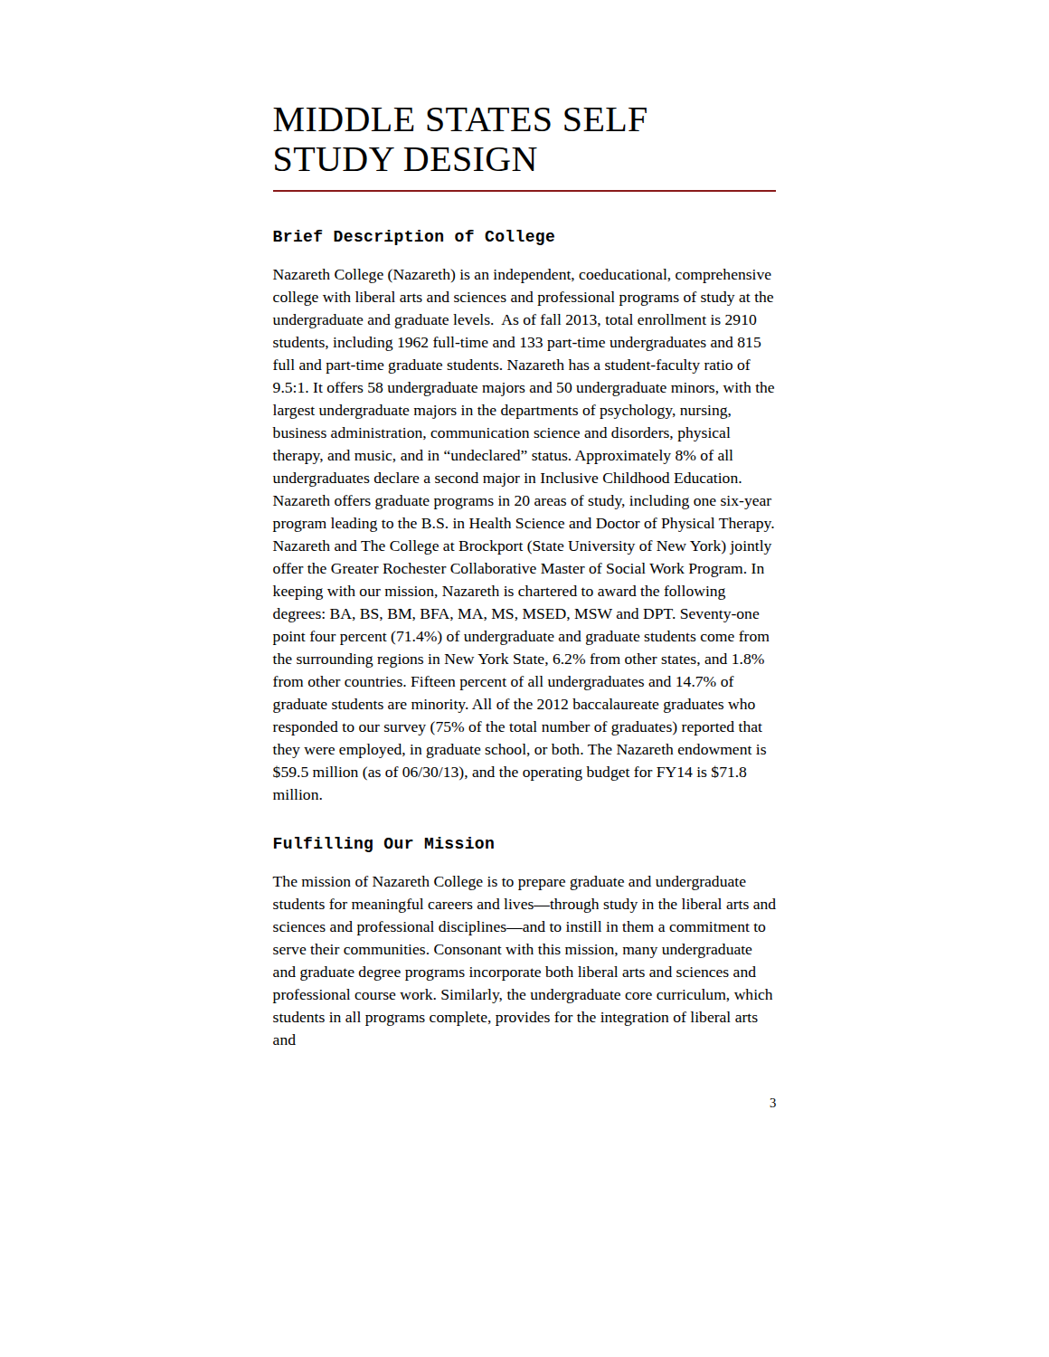MIDDLE STATES SELF STUDY DESIGN
Brief Description of College
Nazareth College (Nazareth) is an independent, coeducational, comprehensive college with liberal arts and sciences and professional programs of study at the undergraduate and graduate levels. As of fall 2013, total enrollment is 2910 students, including 1962 full-time and 133 part-time undergraduates and 815 full and part-time graduate students. Nazareth has a student-faculty ratio of 9.5:1. It offers 58 undergraduate majors and 50 undergraduate minors, with the largest undergraduate majors in the departments of psychology, nursing, business administration, communication science and disorders, physical therapy, and music, and in “undeclared” status. Approximately 8% of all undergraduates declare a second major in Inclusive Childhood Education. Nazareth offers graduate programs in 20 areas of study, including one six-year program leading to the B.S. in Health Science and Doctor of Physical Therapy. Nazareth and The College at Brockport (State University of New York) jointly offer the Greater Rochester Collaborative Master of Social Work Program. In keeping with our mission, Nazareth is chartered to award the following degrees: BA, BS, BM, BFA, MA, MS, MSED, MSW and DPT. Seventy-one point four percent (71.4%) of undergraduate and graduate students come from the surrounding regions in New York State, 6.2% from other states, and 1.8% from other countries. Fifteen percent of all undergraduates and 14.7% of graduate students are minority. All of the 2012 baccalaureate graduates who responded to our survey (75% of the total number of graduates) reported that they were employed, in graduate school, or both. The Nazareth endowment is $59.5 million (as of 06/30/13), and the operating budget for FY14 is $71.8 million.
Fulfilling Our Mission
The mission of Nazareth College is to prepare graduate and undergraduate students for meaningful careers and lives—through study in the liberal arts and sciences and professional disciplines—and to instill in them a commitment to serve their communities. Consonant with this mission, many undergraduate and graduate degree programs incorporate both liberal arts and sciences and professional course work. Similarly, the undergraduate core curriculum, which students in all programs complete, provides for the integration of liberal arts and
3